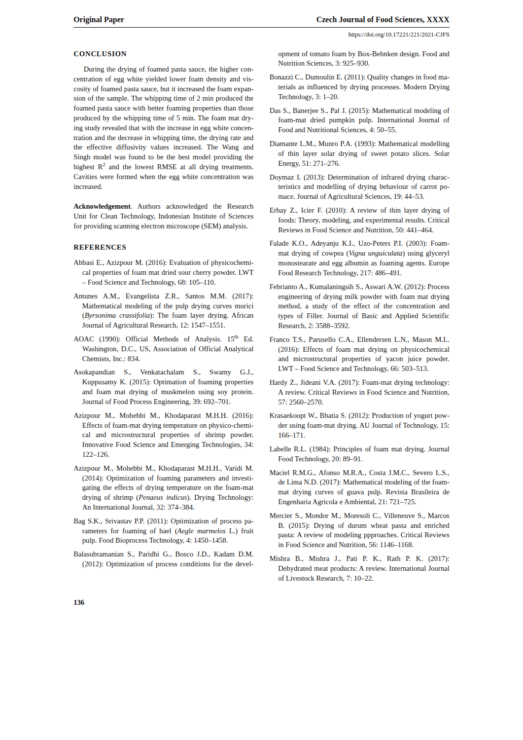Original Paper
Czech Journal of Food Sciences, XXXX
https://doi.org/10.17221/221/2021-CJFS
CONCLUSION
During the drying of foamed pasta sauce, the higher concentration of egg white yielded lower foam density and viscosity of foamed pasta sauce, but it increased the foam expansion of the sample. The whipping time of 2 min produced the foamed pasta sauce with better foaming properties than those produced by the whipping time of 5 min. The foam mat drying study revealed that with the increase in egg white concentration and the decrease in whipping time, the drying rate and the effective diffusivity values increased. The Wang and Singh model was found to be the best model providing the highest R2 and the lowest RMSE at all drying treatments. Cavities were formed when the egg white concentration was increased.
Acknowledgement. Authors acknowledged the Research Unit for Clean Technology, Indonesian Institute of Sciences for providing scanning electron microscope (SEM) analysis.
REFERENCES
Abbasi E., Azizpour M. (2016): Evaluation of physicochemical properties of foam mat dried sour cherry powder. LWT – Food Science and Technology, 68: 105–110.
Antunes A.M., Evangelista Z.R., Santos M.M. (2017): Mathematical modeling of the pulp drying curves murici (Byrsonima crassifolia): The foam layer drying. African Journal of Agricultural Research, 12: 1547–1551.
AOAC (1990): Official Methods of Analysis. 15th Ed. Washington, D.C., US, Association of Official Analytical Chemists, Inc.: 834.
Asokapandian S., Venkatachalam S., Swamy G.J., Kuppusamy K. (2015): Optimation of foaming properties and foam mat drying of muskmelon using soy protein. Journal of Food Process Engineering, 39: 692–701.
Azizpour M., Mohebbi M., Khodaparast M.H.H. (2016): Effects of foam-mat drying temperature on physico-chemical and microstructural properties of shrimp powder. Innovative Food Science and Emerging Technologies, 34: 122–126.
Azizpour M., Mohebbi M., Khodaparast M.H.H., Varidi M. (2014): Optimization of foaming parameters and investigating the effects of drying temperature on the foam-mat drying of shrimp (Penaeus indicus). Drying Technology: An International Journal, 32: 374–384.
Bag S.K., Srivastav P.P. (2011): Optimization of process parameters for foaming of bael (Aegle marmelos L.) fruit pulp. Food Bioprocess Technology, 4: 1450–1458.
Balasubramanian S., Paridhi G., Bosco J.D., Kadam D.M. (2012): Optimization of process conditions for the development of tomato foam by Box-Behnken design. Food and Nutrition Sciences, 3: 925–930.
Bonazzi C., Dumoulin E. (2011): Quality changes in food materials as influenced by drying processes. Modern Drying Technology, 3: 1–20.
Das S., Banerjee S., Pal J. (2015): Mathematical modeling of foam-mat dried pumpkin pulp. International Journal of Food and Nutritional Sciences, 4: 50–55.
Diamante L.M., Munro P.A. (1993): Mathematical modelling of thin layer solar drying of sweet potato slices. Solar Energy, 51: 271–276.
Doymaz I. (2013): Determination of infrared drying characteristics and modelling of drying behaviour of carrot pomace. Journal of Agricultural Sciences, 19: 44–53.
Erbay Z., Icier F. (2010): A review of thin layer drying of foods: Theory, modeling, and experimental results. Critical Reviews in Food Science and Nutrition, 50: 441–464.
Falade K.O., Adeyanju K.I., Uzo-Peters P.I. (2003): Foam-mat drying of cowpea (Vigna unguiculata) using glyceryl monostearate and egg albumin as foaming agents. Europe Food Research Technology, 217: 486–491.
Febrianto A., Kumalaningsih S., Aswari A.W. (2012): Process engineering of drying milk powder with foam mat drying method, a study of the effect of the concentration and types of Filler. Journal of Basic and Applied Scientific Research, 2: 3588–3592.
Franco T.S., Parusello C.A., Ellendersen L.N., Mason M.L. (2016): Effects of foam mat drying on physicochemical and microstructural properties of yacon juice powder. LWT – Food Science and Technology, 66: 503–513.
Hardy Z., Jideani V.A. (2017): Foam-mat drying technology: A review. Critical Reviews in Food Science and Nutrition, 57: 2560–2570.
Krasaekoopt W., Bhatia S. (2012): Production of yogurt powder using foam-mat drying. AU Journal of Technology, 15: 166–171.
Labelle R.L. (1984): Principles of foam mat drying. Journal Food Technology, 20: 89–91.
Maciel R.M.G., Afonso M.R.A., Costa J.M.C., Severo L.S., de Lima N.D. (2017): Mathematical modeling of the foam-mat drying curves of guava pulp. Revista Brasileira de Engenharia Agricola e Ambiental, 21: 721–725.
Mercier S., Mondor M., Moresoli C., Villeneuve S., Marcos B. (2015): Drying of durum wheat pasta and enriched pasta: A review of modeling ppproaches. Critical Reviews in Food Science and Nutrition, 56: 1146–1168.
Mishra B., Mishra J., Pati P. K., Rath P. K. (2017): Dehydrated meat products: A review. International Journal of Livestock Research, 7: 10–22.
136